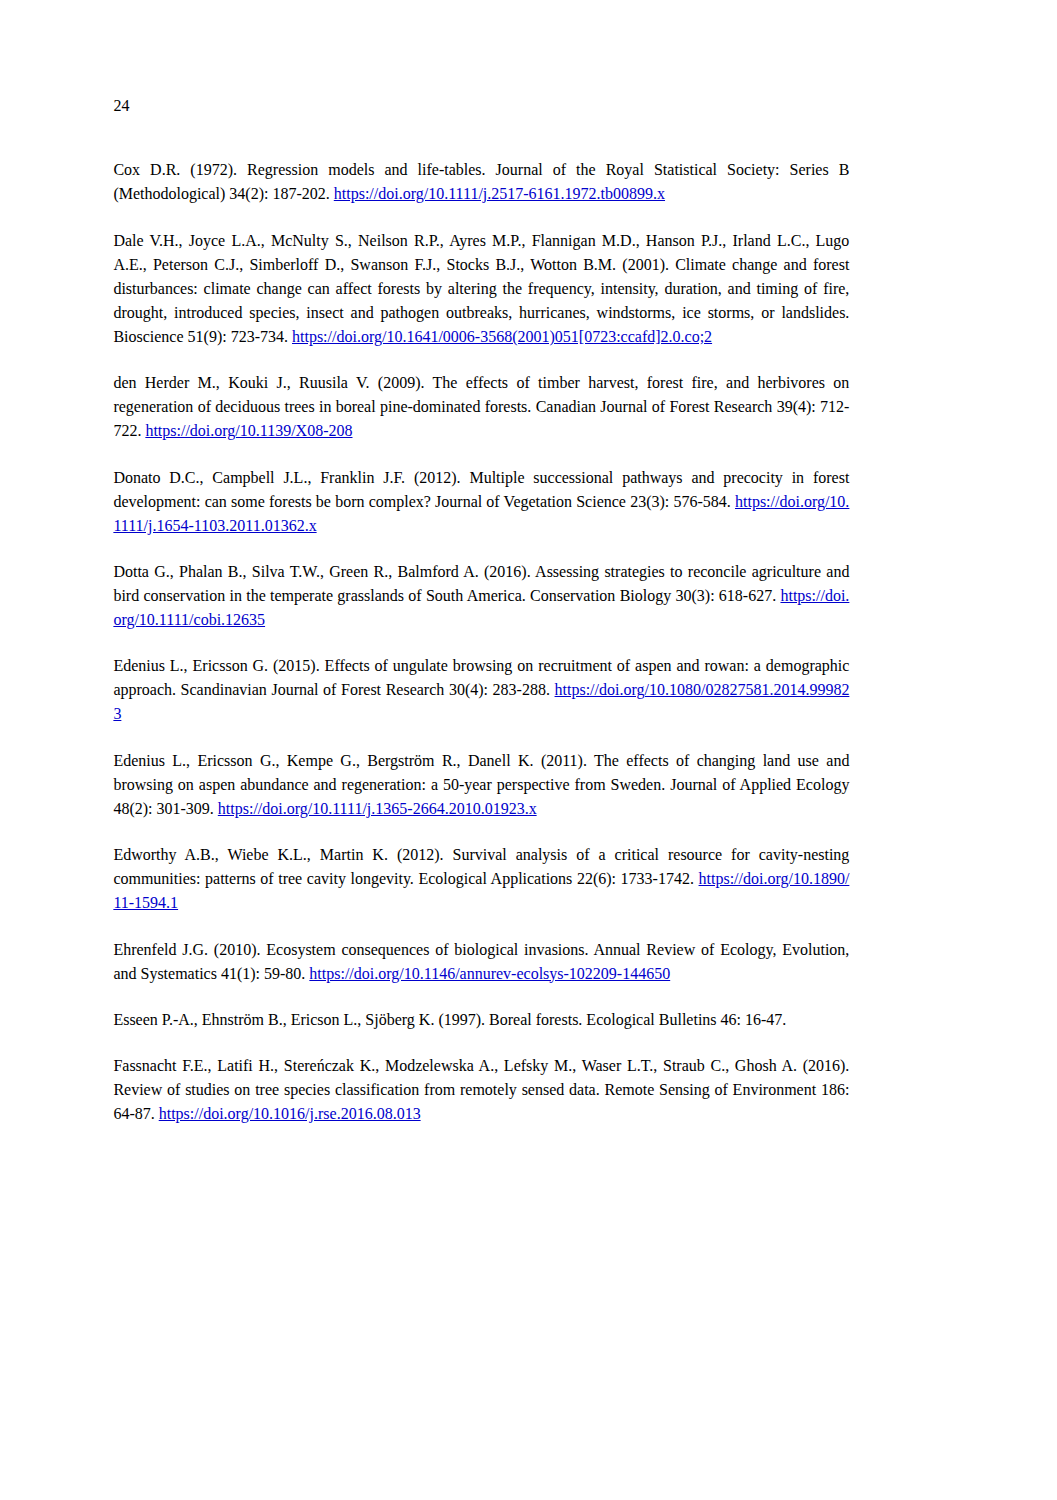24
Cox D.R. (1972). Regression models and life-tables. Journal of the Royal Statistical Society: Series B (Methodological) 34(2): 187-202. https://doi.org/10.1111/j.2517-6161.1972.tb00899.x
Dale V.H., Joyce L.A., McNulty S., Neilson R.P., Ayres M.P., Flannigan M.D., Hanson P.J., Irland L.C., Lugo A.E., Peterson C.J., Simberloff D., Swanson F.J., Stocks B.J., Wotton B.M. (2001). Climate change and forest disturbances: climate change can affect forests by altering the frequency, intensity, duration, and timing of fire, drought, introduced species, insect and pathogen outbreaks, hurricanes, windstorms, ice storms, or landslides. Bioscience 51(9): 723-734. https://doi.org/10.1641/0006-3568(2001)051[0723:ccafd]2.0.co;2
den Herder M., Kouki J., Ruusila V. (2009). The effects of timber harvest, forest fire, and herbivores on regeneration of deciduous trees in boreal pine-dominated forests. Canadian Journal of Forest Research 39(4): 712-722. https://doi.org/10.1139/X08-208
Donato D.C., Campbell J.L., Franklin J.F. (2012). Multiple successional pathways and precocity in forest development: can some forests be born complex? Journal of Vegetation Science 23(3): 576-584. https://doi.org/10.1111/j.1654-1103.2011.01362.x
Dotta G., Phalan B., Silva T.W., Green R., Balmford A. (2016). Assessing strategies to reconcile agriculture and bird conservation in the temperate grasslands of South America. Conservation Biology 30(3): 618-627. https://doi.org/10.1111/cobi.12635
Edenius L., Ericsson G. (2015). Effects of ungulate browsing on recruitment of aspen and rowan: a demographic approach. Scandinavian Journal of Forest Research 30(4): 283-288. https://doi.org/10.1080/02827581.2014.999823
Edenius L., Ericsson G., Kempe G., Bergström R., Danell K. (2011). The effects of changing land use and browsing on aspen abundance and regeneration: a 50-year perspective from Sweden. Journal of Applied Ecology 48(2): 301-309. https://doi.org/10.1111/j.1365-2664.2010.01923.x
Edworthy A.B., Wiebe K.L., Martin K. (2012). Survival analysis of a critical resource for cavity-nesting communities: patterns of tree cavity longevity. Ecological Applications 22(6): 1733-1742. https://doi.org/10.1890/11-1594.1
Ehrenfeld J.G. (2010). Ecosystem consequences of biological invasions. Annual Review of Ecology, Evolution, and Systematics 41(1): 59-80. https://doi.org/10.1146/annurev-ecolsys-102209-144650
Esseen P.-A., Ehnström B., Ericson L., Sjöberg K. (1997). Boreal forests. Ecological Bulletins 46: 16-47.
Fassnacht F.E., Latifi H., Stereńczak K., Modzelewska A., Lefsky M., Waser L.T., Straub C., Ghosh A. (2016). Review of studies on tree species classification from remotely sensed data. Remote Sensing of Environment 186: 64-87. https://doi.org/10.1016/j.rse.2016.08.013